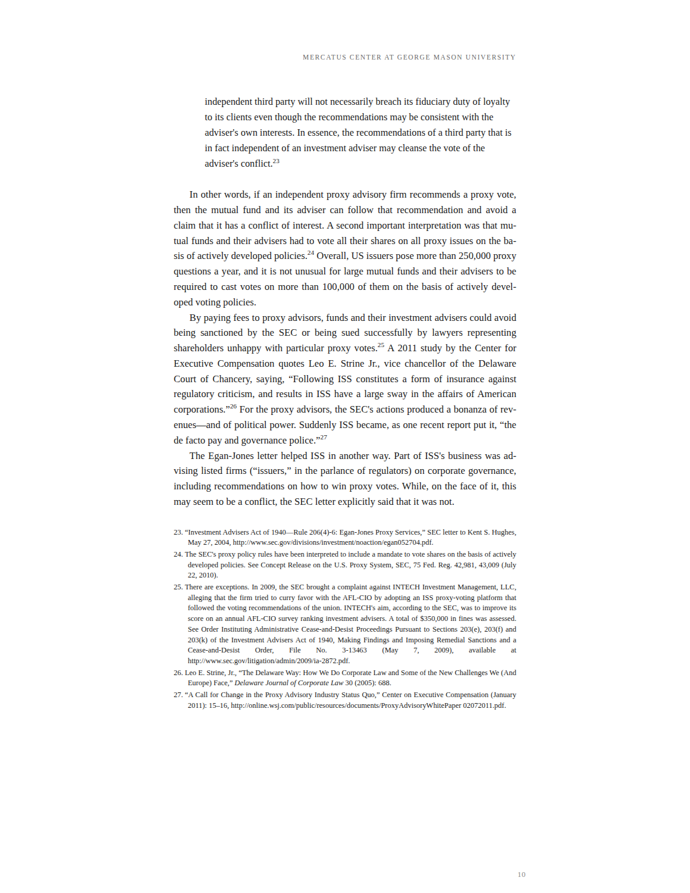Mercatus Center at George Mason University
independent third party will not necessarily breach its fiduciary duty of loyalty to its clients even though the recommendations may be consistent with the adviser's own interests. In essence, the recommendations of a third party that is in fact independent of an investment adviser may cleanse the vote of the adviser's conflict.23
In other words, if an independent proxy advisory firm recommends a proxy vote, then the mutual fund and its adviser can follow that recommendation and avoid a claim that it has a conflict of interest. A second important interpretation was that mutual funds and their advisers had to vote all their shares on all proxy issues on the basis of actively developed policies.24 Overall, US issuers pose more than 250,000 proxy questions a year, and it is not unusual for large mutual funds and their advisers to be required to cast votes on more than 100,000 of them on the basis of actively developed voting policies.
By paying fees to proxy advisors, funds and their investment advisers could avoid being sanctioned by the SEC or being sued successfully by lawyers representing shareholders unhappy with particular proxy votes.25 A 2011 study by the Center for Executive Compensation quotes Leo E. Strine Jr., vice chancellor of the Delaware Court of Chancery, saying, “Following ISS constitutes a form of insurance against regulatory criticism, and results in ISS have a large sway in the affairs of American corporations.”26 For the proxy advisors, the SEC's actions produced a bonanza of revenues—and of political power. Suddenly ISS became, as one recent report put it, “the de facto pay and governance police.”27
The Egan-Jones letter helped ISS in another way. Part of ISS's business was advising listed firms (“issuers,” in the parlance of regulators) on corporate governance, including recommendations on how to win proxy votes. While, on the face of it, this may seem to be a conflict, the SEC letter explicitly said that it was not.
23.“Investment Advisers Act of 1940—Rule 206(4)-6: Egan-Jones Proxy Services,” SEC letter to Kent S. Hughes, May 27, 2004, http://www.sec.gov/divisions/investment/noaction/egan052704.pdf.
24. The SEC's proxy policy rules have been interpreted to include a mandate to vote shares on the basis of actively developed policies. See Concept Release on the U.S. Proxy System, SEC, 75 Fed. Reg. 42,981, 43,009 (July 22, 2010).
25. There are exceptions. In 2009, the SEC brought a complaint against INTECH Investment Management, LLC, alleging that the firm tried to curry favor with the AFL-CIO by adopting an ISS proxy-voting platform that followed the voting recommendations of the union. INTECH's aim, according to the SEC, was to improve its score on an annual AFL-CIO survey ranking investment advisers. A total of $350,000 in fines was assessed. See Order Instituting Administrative Cease-and-Desist Proceedings Pursuant to Sections 203(e), 203(f) and 203(k) of the Investment Advisers Act of 1940, Making Findings and Imposing Remedial Sanctions and a Cease-and-Desist Order, File No. 3-13463 (May 7, 2009), available at http://www.sec.gov/litigation/admin/2009/ia-2872.pdf.
26. Leo E. Strine, Jr., “The Delaware Way: How We Do Corporate Law and Some of the New Challenges We (And Europe) Face,” Delaware Journal of Corporate Law 30 (2005): 688.
27.“A Call for Change in the Proxy Advisory Industry Status Quo,” Center on Executive Compensation (January 2011): 15–16, http://online.wsj.com/public/resources/documents/ProxyAdvisoryWhitePaper 02072011.pdf.
10